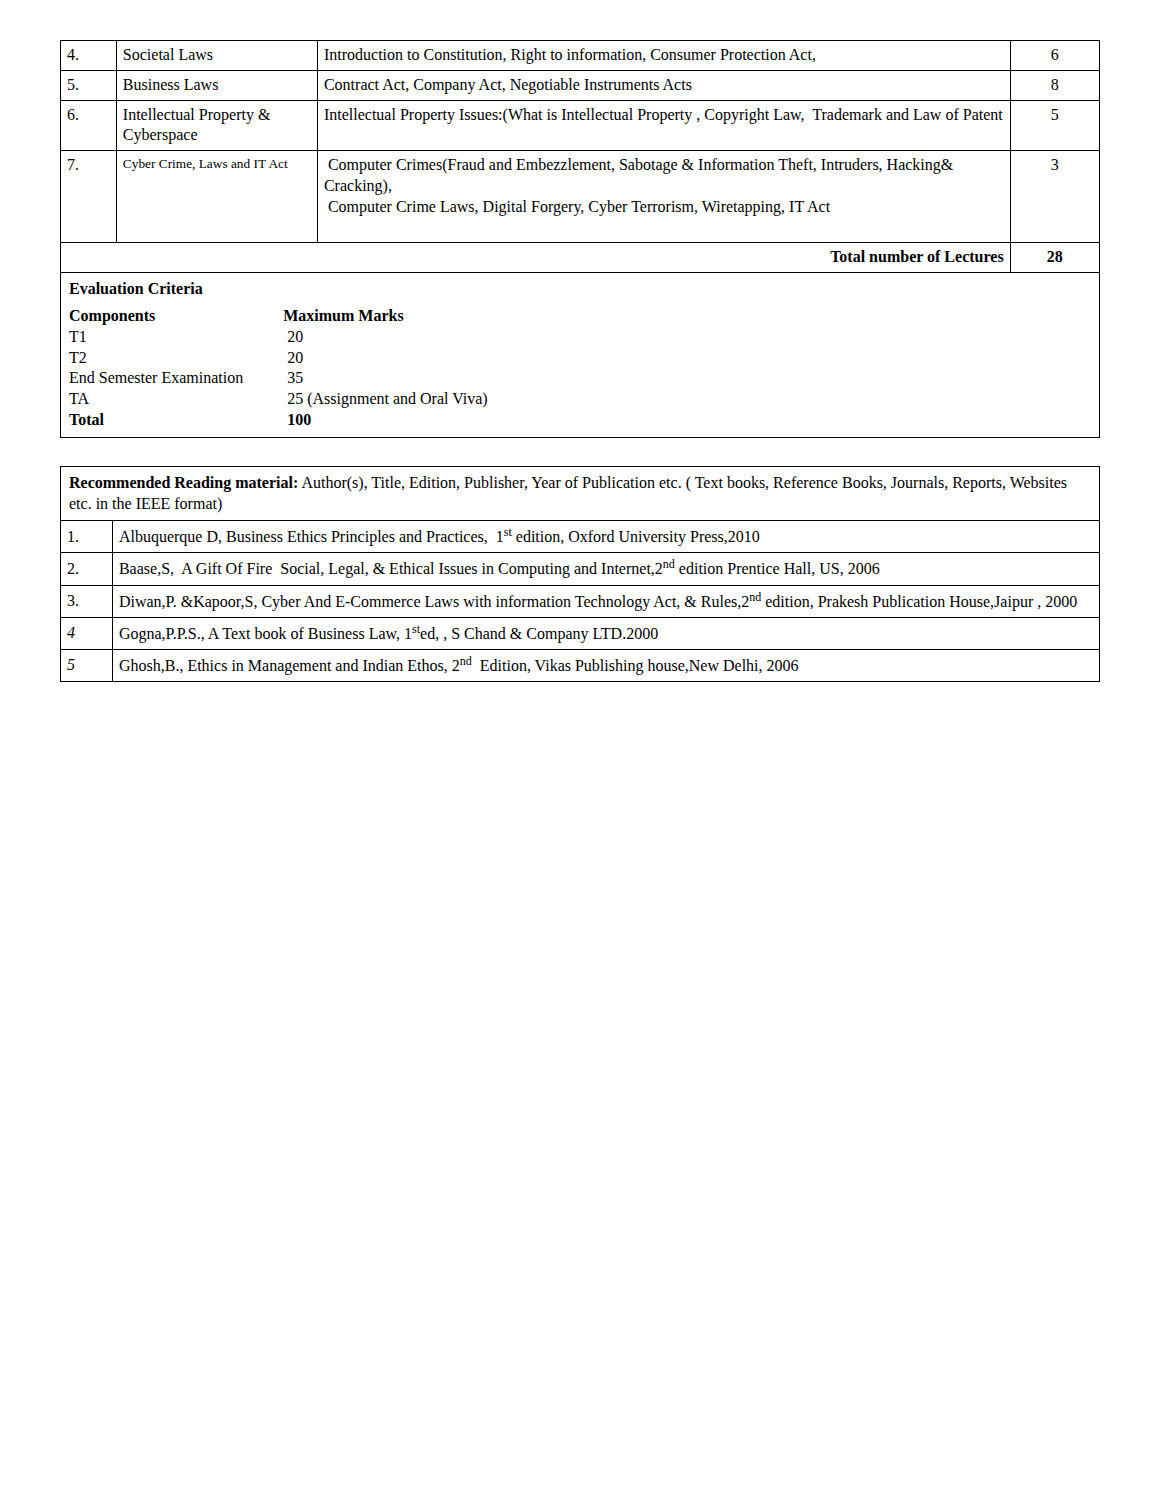| 4. | Societal Laws | Introduction to Constitution, Right to information, Consumer Protection Act, | 6 |
| 5. | Business Laws | Contract Act, Company Act, Negotiable Instruments Acts | 8 |
| 6. | Intellectual Property & Cyberspace | Intellectual Property Issues:(What is Intellectual Property , Copyright Law, Trademark and Law of Patent | 5 |
| 7. | Cyber Crime, Laws and IT Act | Computer Crimes(Fraud and Embezzlement, Sabotage & Information Theft, Intruders, Hacking& Cracking), Computer Crime Laws, Digital Forgery, Cyber Terrorism, Wiretapping, IT Act | 3 |
| Total number of Lectures | 28 |
| Evaluation Criteria / Components / Maximum Marks / / T1 / 20 / / T2 / 20 / / End Semester Examination / 35 / / TA / 25 (Assignment and Oral Viva) / / Total / 100 / |
| Recommended Reading material: Author(s), Title, Edition, Publisher, Year of Publication etc. ( Text books, Reference Books, Journals, Reports, Websites etc. in the IEEE format) |
| 1. | Albuquerque D, Business Ethics Principles and Practices, 1 st edition, Oxford University Press,2010 |
| 2. | Baase,S, A Gift Of Fire Social, Legal, & Ethical Issues in Computing and Internet,2 nd edition Prentice Hall, US, 2006 |
| 3. | Diwan,P. &Kapoor,S, Cyber And E-Commerce Laws with information Technology Act, & Rules,2 nd edition, Prakesh Publication House,Jaipur , 2000 |
| 4 | Gogna,P.P.S., A Text book of Business Law, 1 st ed, , S Chand & Company LTD.2000 |
| 5 | Ghosh,B., Ethics in Management and Indian Ethos, 2 nd Edition, Vikas Publishing house,New Delhi, 2006 |